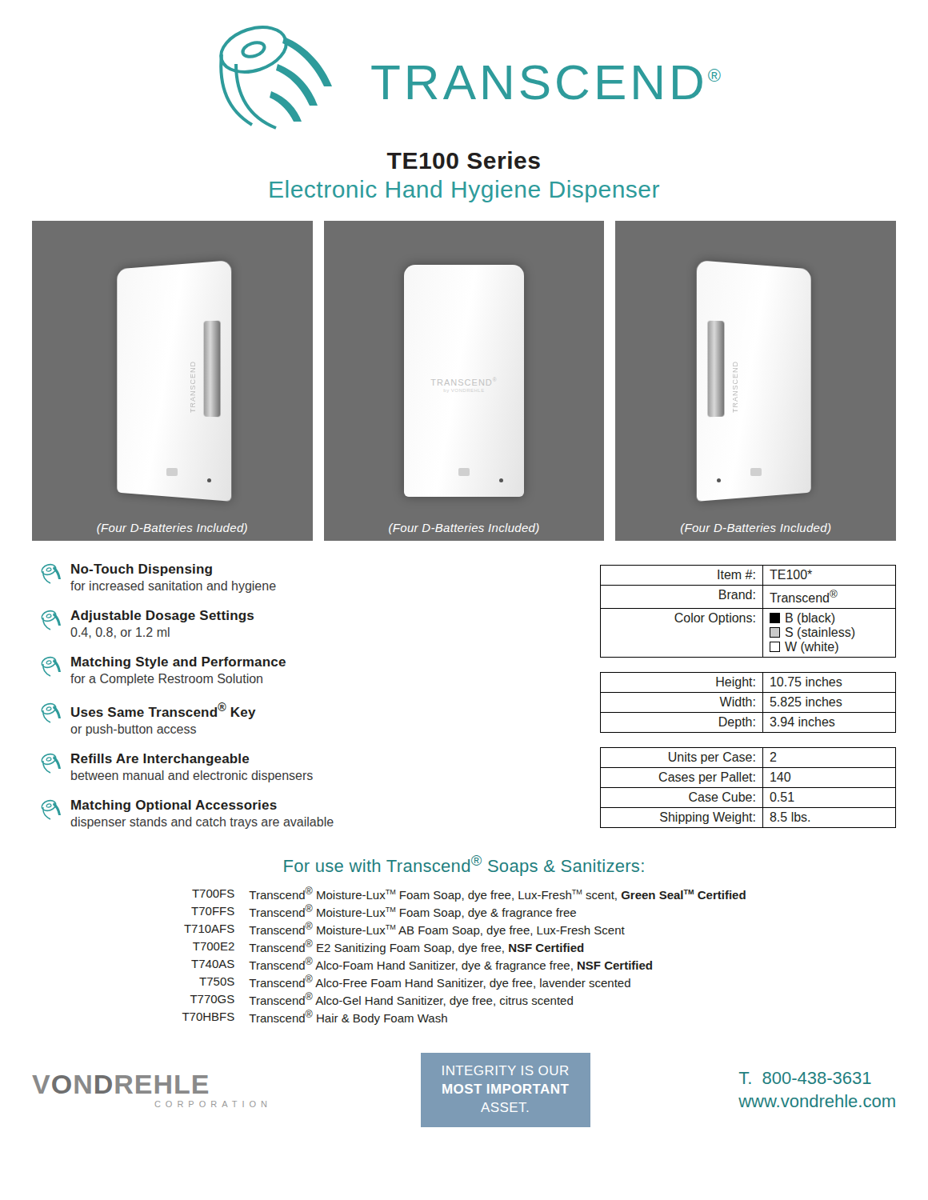TRANSCEND®
TE100 Series
Electronic Hand Hygiene Dispenser
TRANSCEND
(Four D-Batteries Included)
TRANSCEND®
by VONDREHLE
(Four D-Batteries Included)
TRANSCEND
(Four D-Batteries Included)
No-Touch Dispensing
for increased sanitation and hygiene
Adjustable Dosage Settings
0.4, 0.8, or 1.2 ml
Matching Style and Performance
for a Complete Restroom Solution
Uses Same Transcend® Key
or push-button access
Refills Are Interchangeable
between manual and electronic dispensers
Matching Optional Accessories
dispenser stands and catch trays are available
| Item #: | TE100* |
| Brand: | Transcend ® |
| Color Options: | B (black) S (stainless) W (white) |
| Height: | 10.75 inches |
| Width: | 5.825 inches |
| Depth: | 3.94 inches |
| Units per Case: | 2 |
| Cases per Pallet: | 140 |
| Case Cube: | 0.51 |
| Shipping Weight: | 8.5 lbs. |
For use with Transcend® Soaps & Sanitizers:
| T700FS | Transcend ® Moisture-Lux TM Foam Soap, dye free, Lux-Fresh TM scent, Green Seal TM Certified |
| T70FFS | Transcend ® Moisture-Lux TM Foam Soap, dye & fragrance free |
| T710AFS | Transcend ® Moisture-Lux TM AB Foam Soap, dye free, Lux-Fresh Scent |
| T700E2 | Transcend ® E2 Sanitizing Foam Soap, dye free, NSF Certified |
| T740AS | Transcend ® Alco-Foam Hand Sanitizer, dye & fragrance free, NSF Certified |
| T750S | Transcend ® Alco-Free Foam Hand Sanitizer, dye free, lavender scented |
| T770GS | Transcend ® Alco-Gel Hand Sanitizer, dye free, citrus scented |
| T70HBFS | Transcend ® Hair & Body Foam Wash |
VONDREHLE
CORPORATION
INTEGRITY IS OUR MOST IMPORTANT ASSET.
T. 800-438-3631
www.vondrehle.com